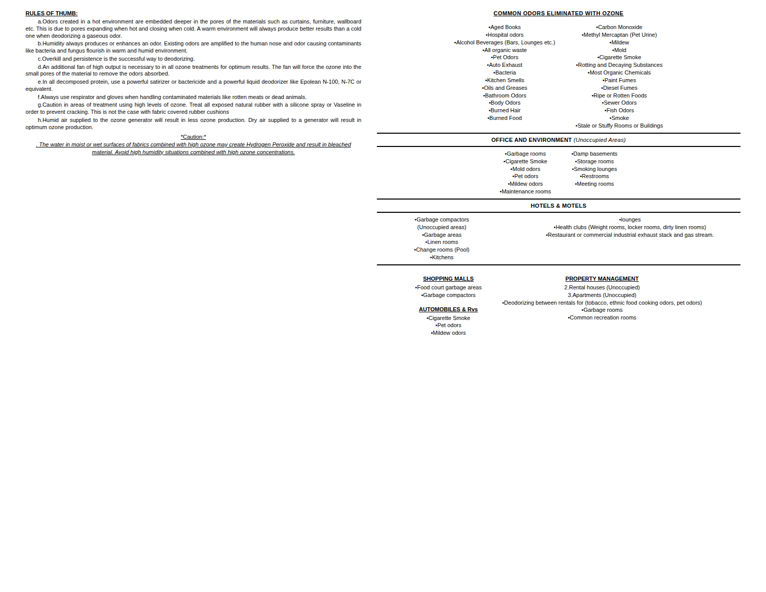RULES OF THUMB:
a.Odors created in a hot environment are embedded deeper in the pores of the materials such as curtains, furniture, wallboard etc. This is due to pores expanding when hot and closing when cold. A warm environment will always produce better results than a cold one when deodorizing a gaseous odor.
b.Humidity always produces or enhances an odor. Existing odors are amplified to the human nose and odor causing contaminants like bacteria and fungus flourish in warm and humid environment.
c.Overkill and persistence is the successful way to deodorizing.
d.An additional fan of high output is necessary to in all ozone treatments for optimum results. The fan will force the ozone into the small pores of the material to remove the odors absorbed.
e.In all decomposed protein, use a powerful satirizer or bactericide and a powerful liquid deodorizer like Epolean N-100, N-7C or equivalent.
f.Always use respirator and gloves when handling contaminated materials like rotten meats or dead animals.
g.Caution in areas of treatment using high levels of ozone. Treat all exposed natural rubber with a silicone spray or Vaseline in order to prevent cracking. This is not the case with fabric covered rubber cushions
h.Humid air supplied to the ozone generator will result in less ozone production. Dry air supplied to a generator will result in optimum ozone production.
*Caution:*
. The water in moist or wet surfaces of fabrics combined with high ozone may create Hydrogen Peroxide and result in bleached material. Avoid high humidity situations combined with high ozone concentrations.
COMMON ODORS ELIMINATED WITH OZONE
Aged Books
Hospital odors
Alcohol Beverages (Bars, Lounges etc.)
All organic waste
Pet Odors
Auto Exhaust
Bacteria
Kitchen Smells
Oils and Greases
Bathroom Odors
Body Odors
Burned Hair
Burned Food
Carbon Monoxide
Methyl Mercaptan (Pet Urine)
Mildew
Mold
Cigarette Smoke
Rotting and Decaying Substances
Most Organic Chemicals
Paint Fumes
Diesel Fumes
Ripe or Rotten Foods
Sewer Odors
Fish Odors
Smoke
Stale or Stuffy Rooms or Buildings
OFFICE AND ENVIRONMENT (Unoccupied Areas)
Garbage rooms
Cigarette Smoke
Mold odors
Pet odors
Mildew odors
Maintenance rooms
Damp basements
Storage rooms
Smoking lounges
Restrooms
Meeting rooms
HOTELS & MOTELS
Garbage compactors
(Unoccupied areas)
Garbage areas
Linen rooms
Change rooms (Pool)
Kitchens
lounges
Health clubs (Weight rooms, locker rooms, dirty linen rooms)
Restaurant or commercial industrial exhaust stack and gas stream.
SHOPPING MALLS
Food court garbage areas
Garbage compactors
AUTOMOBILES & Rvs
Cigarette Smoke
Pet odors
Mildew odors
PROPERTY MANAGEMENT
2.Rental houses (Unoccupied)
3.Apartments (Unoccupied)
Deodorizing between rentals for (tobacco, ethnic food cooking odors, pet odors)
Garbage rooms
Common recreation rooms